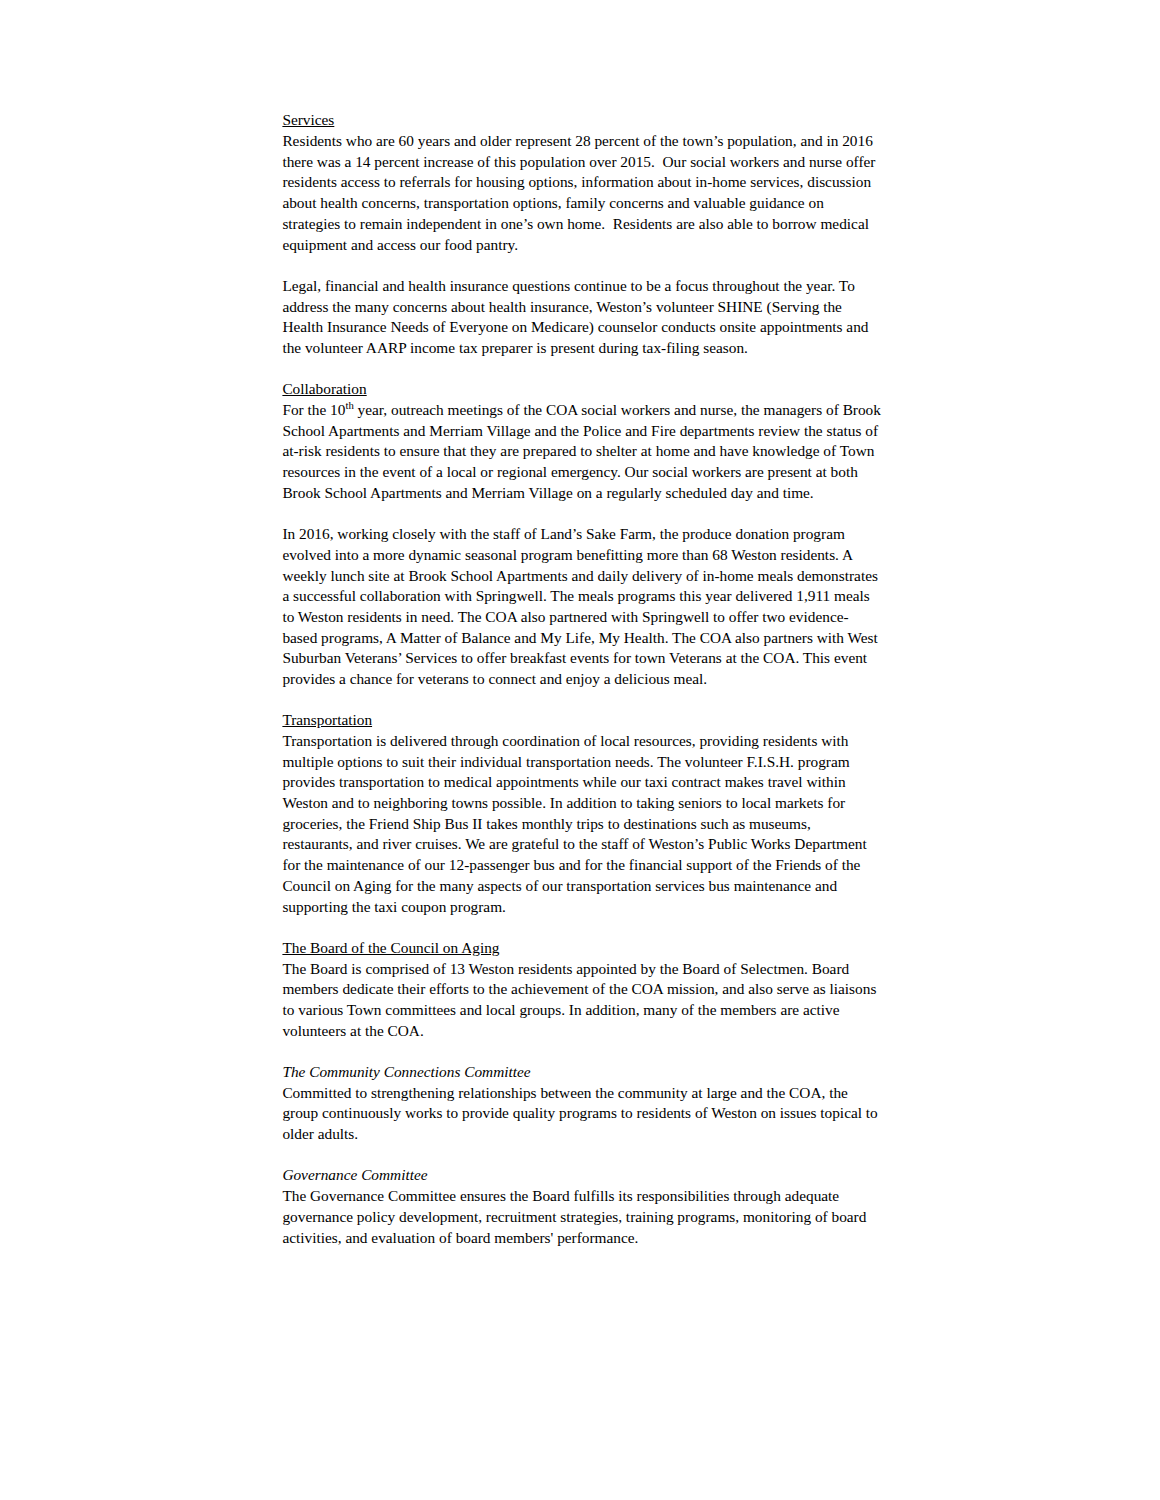Services
Residents who are 60 years and older represent 28 percent of the town’s population, and in 2016 there was a 14 percent increase of this population over 2015. Our social workers and nurse offer residents access to referrals for housing options, information about in-home services, discussion about health concerns, transportation options, family concerns and valuable guidance on strategies to remain independent in one’s own home. Residents are also able to borrow medical equipment and access our food pantry.
Legal, financial and health insurance questions continue to be a focus throughout the year. To address the many concerns about health insurance, Weston’s volunteer SHINE (Serving the Health Insurance Needs of Everyone on Medicare) counselor conducts onsite appointments and the volunteer AARP income tax preparer is present during tax-filing season.
Collaboration
For the 10th year, outreach meetings of the COA social workers and nurse, the managers of Brook School Apartments and Merriam Village and the Police and Fire departments review the status of at-risk residents to ensure that they are prepared to shelter at home and have knowledge of Town resources in the event of a local or regional emergency. Our social workers are present at both Brook School Apartments and Merriam Village on a regularly scheduled day and time.
In 2016, working closely with the staff of Land’s Sake Farm, the produce donation program evolved into a more dynamic seasonal program benefitting more than 68 Weston residents. A weekly lunch site at Brook School Apartments and daily delivery of in-home meals demonstrates a successful collaboration with Springwell. The meals programs this year delivered 1,911 meals to Weston residents in need. The COA also partnered with Springwell to offer two evidence-based programs, A Matter of Balance and My Life, My Health. The COA also partners with West Suburban Veterans’ Services to offer breakfast events for town Veterans at the COA. This event provides a chance for veterans to connect and enjoy a delicious meal.
Transportation
Transportation is delivered through coordination of local resources, providing residents with multiple options to suit their individual transportation needs. The volunteer F.I.S.H. program provides transportation to medical appointments while our taxi contract makes travel within Weston and to neighboring towns possible. In addition to taking seniors to local markets for groceries, the Friend Ship Bus II takes monthly trips to destinations such as museums, restaurants, and river cruises. We are grateful to the staff of Weston’s Public Works Department for the maintenance of our 12-passenger bus and for the financial support of the Friends of the Council on Aging for the many aspects of our transportation services bus maintenance and supporting the taxi coupon program.
The Board of the Council on Aging
The Board is comprised of 13 Weston residents appointed by the Board of Selectmen. Board members dedicate their efforts to the achievement of the COA mission, and also serve as liaisons to various Town committees and local groups. In addition, many of the members are active volunteers at the COA.
The Community Connections Committee
Committed to strengthening relationships between the community at large and the COA, the group continuously works to provide quality programs to residents of Weston on issues topical to older adults.
Governance Committee
The Governance Committee ensures the Board fulfills its responsibilities through adequate governance policy development, recruitment strategies, training programs, monitoring of board activities, and evaluation of board members' performance.